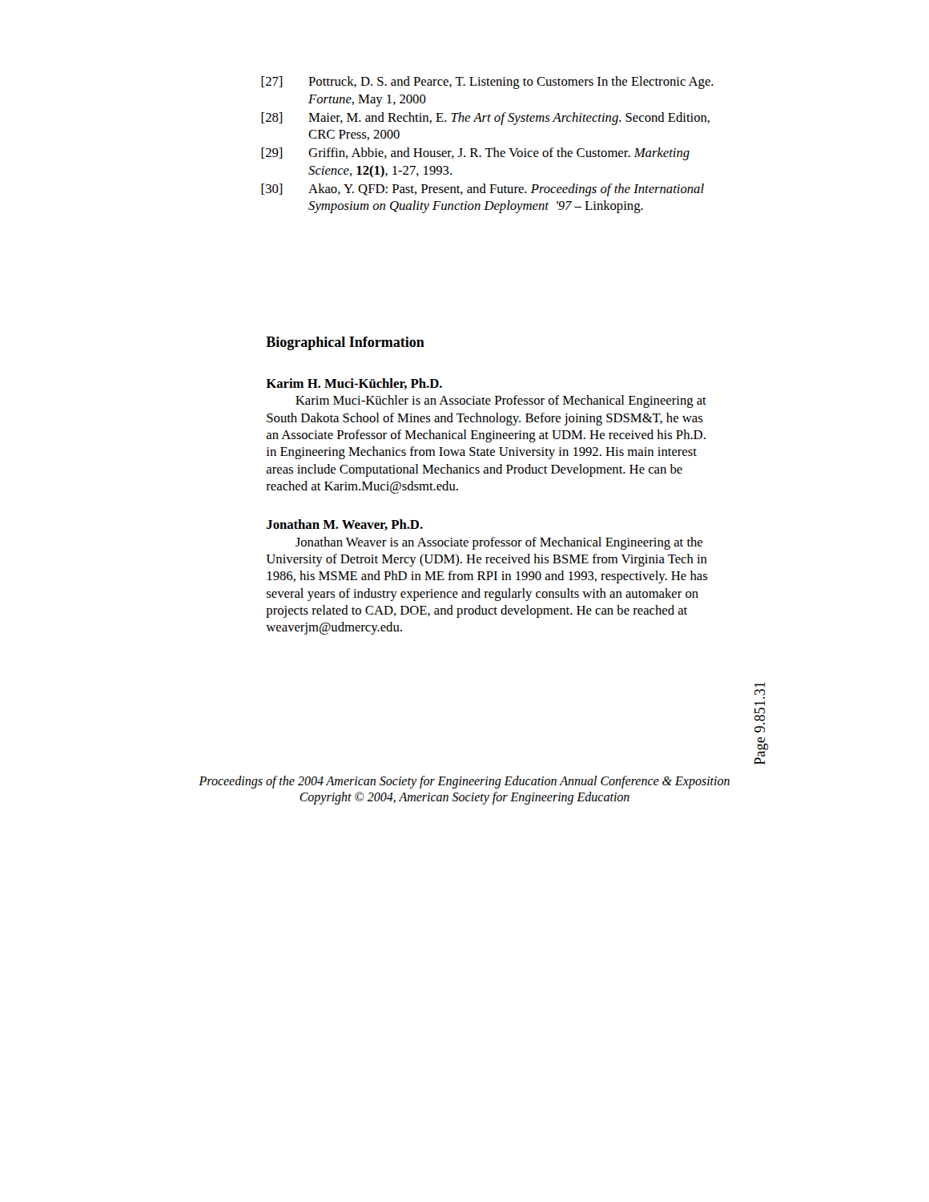[27] Pottruck, D. S. and Pearce, T. Listening to Customers In the Electronic Age. Fortune, May 1, 2000
[28] Maier, M. and Rechtin, E. The Art of Systems Architecting. Second Edition, CRC Press, 2000
[29] Griffin, Abbie, and Houser, J. R. The Voice of the Customer. Marketing Science, 12(1), 1-27, 1993.
[30] Akao, Y. QFD: Past, Present, and Future. Proceedings of the International Symposium on Quality Function Deployment '97 – Linkoping.
Biographical Information
Karim H. Muci-Küchler, Ph.D.
Karim Muci-Küchler is an Associate Professor of Mechanical Engineering at South Dakota School of Mines and Technology. Before joining SDSM&T, he was an Associate Professor of Mechanical Engineering at UDM. He received his Ph.D. in Engineering Mechanics from Iowa State University in 1992. His main interest areas include Computational Mechanics and Product Development. He can be reached at Karim.Muci@sdsmt.edu.
Jonathan M. Weaver, Ph.D.
Jonathan Weaver is an Associate professor of Mechanical Engineering at the University of Detroit Mercy (UDM). He received his BSME from Virginia Tech in 1986, his MSME and PhD in ME from RPI in 1990 and 1993, respectively. He has several years of industry experience and regularly consults with an automaker on projects related to CAD, DOE, and product development. He can be reached at weaverjm@udmercy.edu.
Page 9.851.31
Proceedings of the 2004 American Society for Engineering Education Annual Conference & Exposition
Copyright © 2004, American Society for Engineering Education